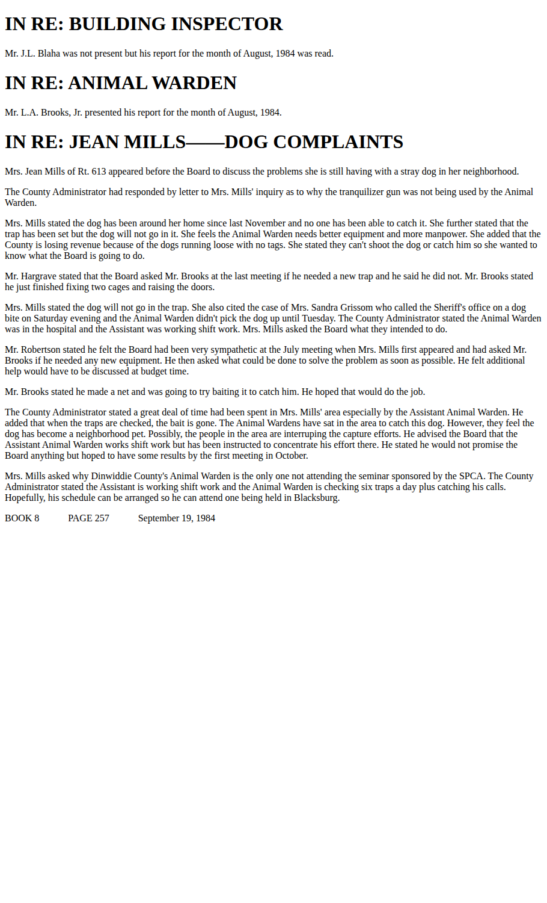IN RE: BUILDING INSPECTOR
Mr. J.L. Blaha was not present but his report for the month of August, 1984 was read.
IN RE: ANIMAL WARDEN
Mr. L.A. Brooks, Jr. presented his report for the month of August, 1984.
IN RE: JEAN MILLS——DOG COMPLAINTS
Mrs. Jean Mills of Rt. 613 appeared before the Board to discuss the problems she is still having with a stray dog in her neighborhood.
The County Administrator had responded by letter to Mrs. Mills' inquiry as to why the tranquilizer gun was not being used by the Animal Warden.
Mrs. Mills stated the dog has been around her home since last November and no one has been able to catch it. She further stated that the trap has been set but the dog will not go in it. She feels the Animal Warden needs better equipment and more manpower. She added that the County is losing revenue because of the dogs running loose with no tags. She stated they can't shoot the dog or catch him so she wanted to know what the Board is going to do.
Mr. Hargrave stated that the Board asked Mr. Brooks at the last meeting if he needed a new trap and he said he did not. Mr. Brooks stated he just finished fixing two cages and raising the doors.
Mrs. Mills stated the dog will not go in the trap. She also cited the case of Mrs. Sandra Grissom who called the Sheriff's office on a dog bite on Saturday evening and the Animal Warden didn't pick the dog up until Tuesday. The County Administrator stated the Animal Warden was in the hospital and the Assistant was working shift work. Mrs. Mills asked the Board what they intended to do.
Mr. Robertson stated he felt the Board had been very sympathetic at the July meeting when Mrs. Mills first appeared and had asked Mr. Brooks if he needed any new equipment. He then asked what could be done to solve the problem as soon as possible. He felt additional help would have to be discussed at budget time.
Mr. Brooks stated he made a net and was going to try baiting it to catch him. He hoped that would do the job.
The County Administrator stated a great deal of time had been spent in Mrs. Mills' area especially by the Assistant Animal Warden. He added that when the traps are checked, the bait is gone. The Animal Wardens have sat in the area to catch this dog. However, they feel the dog has become a neighborhood pet. Possibly, the people in the area are interruping the capture efforts. He advised the Board that the Assistant Animal Warden works shift work but has been instructed to concentrate his effort there. He stated he would not promise the Board anything but hoped to have some results by the first meeting in October.
Mrs. Mills asked why Dinwiddie County's Animal Warden is the only one not attending the seminar sponsored by the SPCA. The County Administrator stated the Assistant is working shift work and the Animal Warden is checking six traps a day plus catching his calls. Hopefully, his schedule can be arranged so he can attend one being held in Blacksburg.
BOOK 8 PAGE 257 September 19, 1984